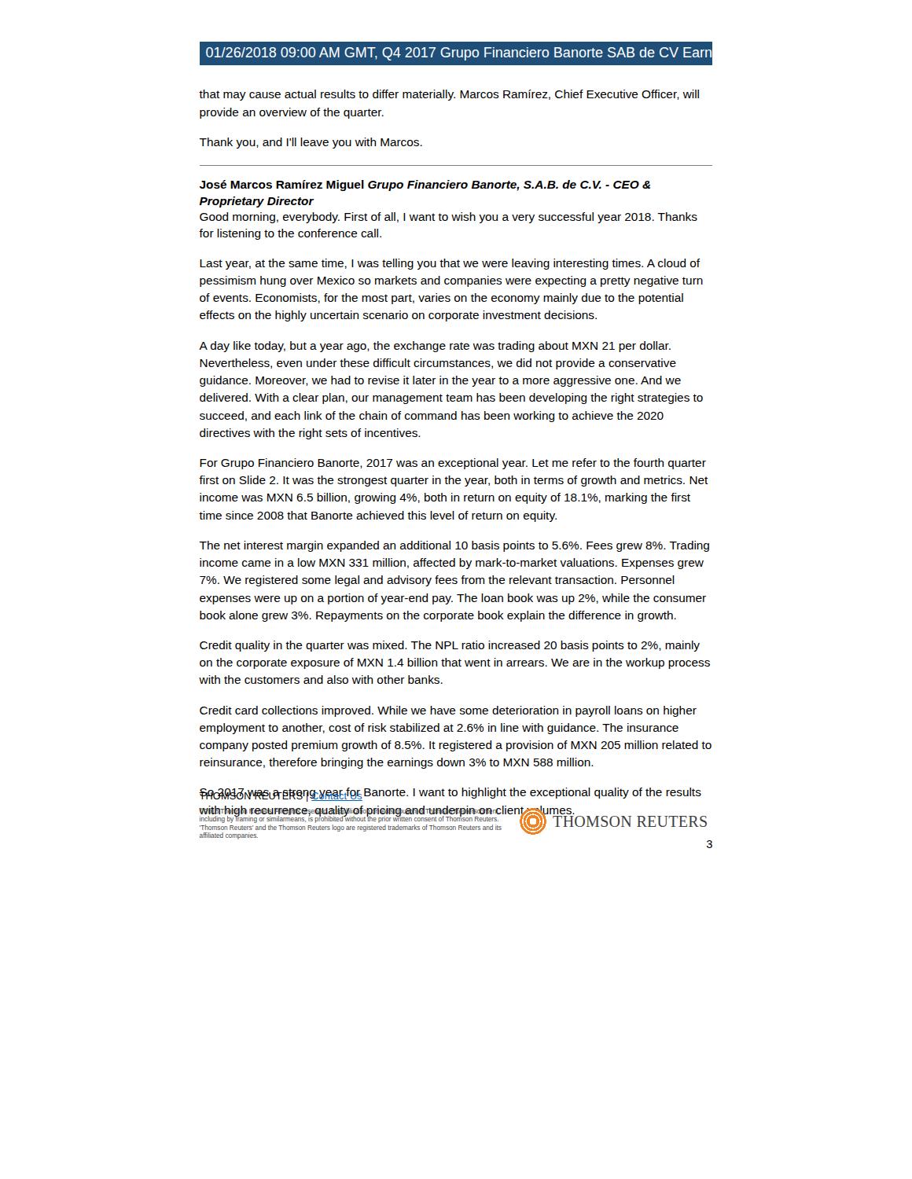01/26/2018 09:00 AM GMT, Q4 2017 Grupo Financiero Banorte SAB de CV Earnings Call
that may cause actual results to differ materially. Marcos Ramírez, Chief Executive Officer, will provide an overview of the quarter.
Thank you, and I'll leave you with Marcos.
José Marcos Ramírez Miguel Grupo Financiero Banorte, S.A.B. de C.V. - CEO & Proprietary Director
Good morning, everybody. First of all, I want to wish you a very successful year 2018. Thanks for listening to the conference call.
Last year, at the same time, I was telling you that we were leaving interesting times. A cloud of pessimism hung over Mexico so markets and companies were expecting a pretty negative turn of events. Economists, for the most part, varies on the economy mainly due to the potential effects on the highly uncertain scenario on corporate investment decisions.
A day like today, but a year ago, the exchange rate was trading about MXN 21 per dollar. Nevertheless, even under these difficult circumstances, we did not provide a conservative guidance. Moreover, we had to revise it later in the year to a more aggressive one. And we delivered. With a clear plan, our management team has been developing the right strategies to succeed, and each link of the chain of command has been working to achieve the 2020 directives with the right sets of incentives.
For Grupo Financiero Banorte, 2017 was an exceptional year. Let me refer to the fourth quarter first on Slide 2. It was the strongest quarter in the year, both in terms of growth and metrics. Net income was MXN 6.5 billion, growing 4%, both in return on equity of 18.1%, marking the first time since 2008 that Banorte achieved this level of return on equity.
The net interest margin expanded an additional 10 basis points to 5.6%. Fees grew 8%. Trading income came in a low MXN 331 million, affected by mark-to-market valuations. Expenses grew 7%. We registered some legal and advisory fees from the relevant transaction. Personnel expenses were up on a portion of year-end pay. The loan book was up 2%, while the consumer book alone grew 3%. Repayments on the corporate book explain the difference in growth.
Credit quality in the quarter was mixed. The NPL ratio increased 20 basis points to 2%, mainly on the corporate exposure of MXN 1.4 billion that went in arrears. We are in the workup process with the customers and also with other banks.
Credit card collections improved. While we have some deterioration in payroll loans on higher employment to another, cost of risk stabilized at 2.6% in line with guidance. The insurance company posted premium growth of 8.5%. It registered a provision of MXN 205 million related to reinsurance, therefore bringing the earnings down 3% to MXN 588 million.
So 2017 was a strong year for Banorte. I want to highlight the exceptional quality of the results with high recurrence, quality of pricing and underpin on client volumes.
THOMSON REUTERS | Contact Us
©2018 Thomson Reuters. All rights reserved. Republication or redistribution of Thomson Reuterscontent, including by framing or similarmeans, is prohibited without the prior written consent of Thomson Reuters. 'Thomson Reuters' and the Thomson Reuters logo are registered trademarks of Thomson Reuters and its affiliated companies.
THOMSON REUTERS
3